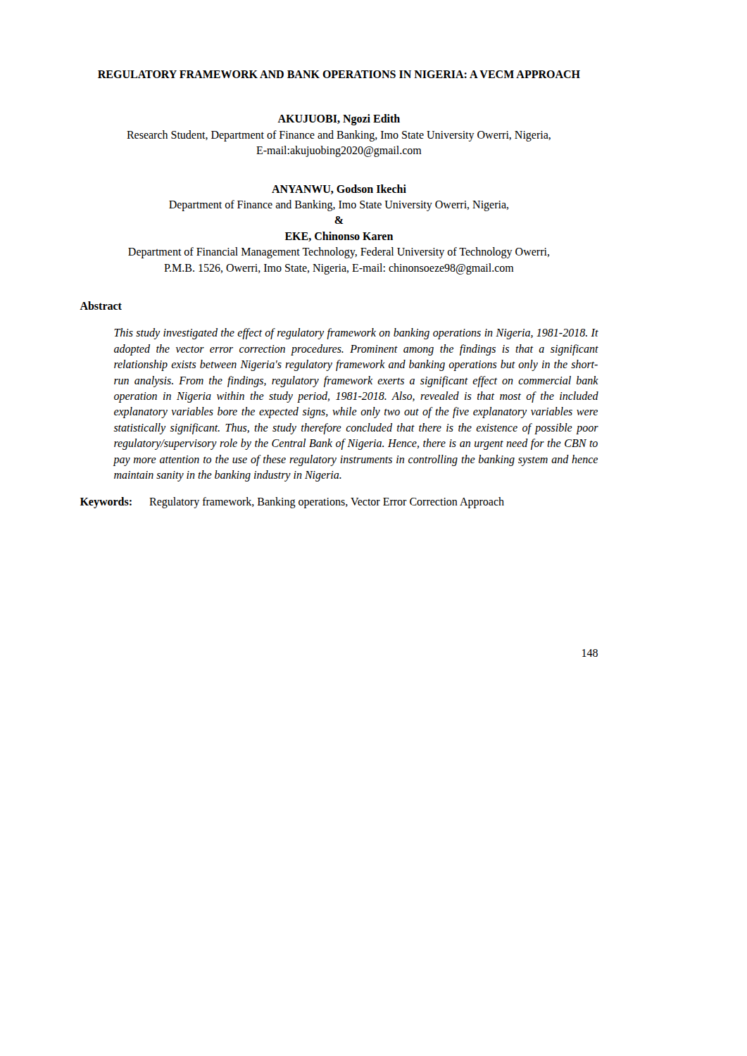REGULATORY FRAMEWORK AND BANK OPERATIONS IN NIGERIA: A VECM APPROACH
AKUJUOBI, Ngozi Edith
Research Student, Department of Finance and Banking, Imo State University Owerri, Nigeria,
E-mail:akujuobing2020@gmail.com
ANYANWU, Godson Ikechi
Department of Finance and Banking, Imo State University Owerri, Nigeria,
&
EKE, Chinonso Karen
Department of Financial Management Technology, Federal University of Technology Owerri,
P.M.B. 1526, Owerri, Imo State, Nigeria, E-mail: chinonsoeze98@gmail.com
Abstract
This study investigated the effect of regulatory framework on banking operations in Nigeria, 1981-2018. It adopted the vector error correction procedures. Prominent among the findings is that a significant relationship exists between Nigeria's regulatory framework and banking operations but only in the short-run analysis. From the findings, regulatory framework exerts a significant effect on commercial bank operation in Nigeria within the study period, 1981-2018. Also, revealed is that most of the included explanatory variables bore the expected signs, while only two out of the five explanatory variables were statistically significant. Thus, the study therefore concluded that there is the existence of possible poor regulatory/supervisory role by the Central Bank of Nigeria. Hence, there is an urgent need for the CBN to pay more attention to the use of these regulatory instruments in controlling the banking system and hence maintain sanity in the banking industry in Nigeria.
Keywords: Regulatory framework, Banking operations, Vector Error Correction Approach
148